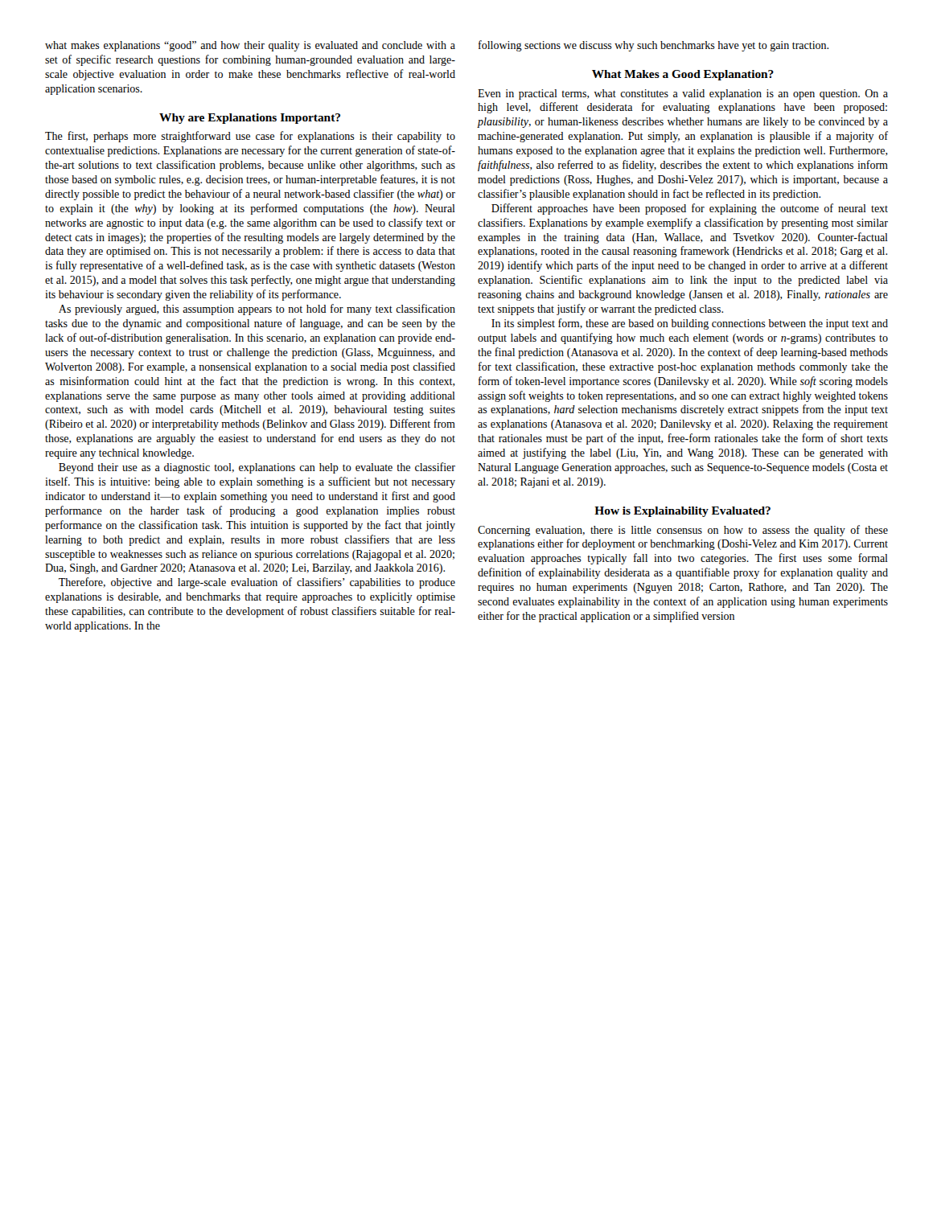what makes explanations “good” and how their quality is evaluated and conclude with a set of specific research questions for combining human-grounded evaluation and large-scale objective evaluation in order to make these benchmarks reflective of real-world application scenarios.
Why are Explanations Important?
The first, perhaps more straightforward use case for explanations is their capability to contextualise predictions. Explanations are necessary for the current generation of state-of-the-art solutions to text classification problems, because unlike other algorithms, such as those based on symbolic rules, e.g. decision trees, or human-interpretable features, it is not directly possible to predict the behaviour of a neural network-based classifier (the what) or to explain it (the why) by looking at its performed computations (the how). Neural networks are agnostic to input data (e.g. the same algorithm can be used to classify text or detect cats in images); the properties of the resulting models are largely determined by the data they are optimised on. This is not necessarily a problem: if there is access to data that is fully representative of a well-defined task, as is the case with synthetic datasets (Weston et al. 2015), and a model that solves this task perfectly, one might argue that understanding its behaviour is secondary given the reliability of its performance.
As previously argued, this assumption appears to not hold for many text classification tasks due to the dynamic and compositional nature of language, and can be seen by the lack of out-of-distribution generalisation. In this scenario, an explanation can provide end-users the necessary context to trust or challenge the prediction (Glass, Mcguinness, and Wolverton 2008). For example, a nonsensical explanation to a social media post classified as misinformation could hint at the fact that the prediction is wrong. In this context, explanations serve the same purpose as many other tools aimed at providing additional context, such as with model cards (Mitchell et al. 2019), behavioural testing suites (Ribeiro et al. 2020) or interpretability methods (Belinkov and Glass 2019). Different from those, explanations are arguably the easiest to understand for end users as they do not require any technical knowledge.
Beyond their use as a diagnostic tool, explanations can help to evaluate the classifier itself. This is intuitive: being able to explain something is a sufficient but not necessary indicator to understand it—to explain something you need to understand it first and good performance on the harder task of producing a good explanation implies robust performance on the classification task. This intuition is supported by the fact that jointly learning to both predict and explain, results in more robust classifiers that are less susceptible to weaknesses such as reliance on spurious correlations (Rajagopal et al. 2020; Dua, Singh, and Gardner 2020; Atanasova et al. 2020; Lei, Barzilay, and Jaakkola 2016).
Therefore, objective and large-scale evaluation of classifiers’ capabilities to produce explanations is desirable, and benchmarks that require approaches to explicitly optimise these capabilities, can contribute to the development of robust classifiers suitable for real-world applications. In the
following sections we discuss why such benchmarks have yet to gain traction.
What Makes a Good Explanation?
Even in practical terms, what constitutes a valid explanation is an open question. On a high level, different desiderata for evaluating explanations have been proposed: plausibility, or human-likeness describes whether humans are likely to be convinced by a machine-generated explanation. Put simply, an explanation is plausible if a majority of humans exposed to the explanation agree that it explains the prediction well. Furthermore, faithfulness, also referred to as fidelity, describes the extent to which explanations inform model predictions (Ross, Hughes, and Doshi-Velez 2017), which is important, because a classifier’s plausible explanation should in fact be reflected in its prediction.
Different approaches have been proposed for explaining the outcome of neural text classifiers. Explanations by example exemplify a classification by presenting most similar examples in the training data (Han, Wallace, and Tsvetkov 2020). Counter-factual explanations, rooted in the causal reasoning framework (Hendricks et al. 2018; Garg et al. 2019) identify which parts of the input need to be changed in order to arrive at a different explanation. Scientific explanations aim to link the input to the predicted label via reasoning chains and background knowledge (Jansen et al. 2018), Finally, rationales are text snippets that justify or warrant the predicted class.
In its simplest form, these are based on building connections between the input text and output labels and quantifying how much each element (words or n-grams) contributes to the final prediction (Atanasova et al. 2020). In the context of deep learning-based methods for text classification, these extractive post-hoc explanation methods commonly take the form of token-level importance scores (Danilevsky et al. 2020). While soft scoring models assign soft weights to token representations, and so one can extract highly weighted tokens as explanations, hard selection mechanisms discretely extract snippets from the input text as explanations (Atanasova et al. 2020; Danilevsky et al. 2020). Relaxing the requirement that rationales must be part of the input, free-form rationales take the form of short texts aimed at justifying the label (Liu, Yin, and Wang 2018). These can be generated with Natural Language Generation approaches, such as Sequence-to-Sequence models (Costa et al. 2018; Rajani et al. 2019).
How is Explainability Evaluated?
Concerning evaluation, there is little consensus on how to assess the quality of these explanations either for deployment or benchmarking (Doshi-Velez and Kim 2017). Current evaluation approaches typically fall into two categories. The first uses some formal definition of explainability desiderata as a quantifiable proxy for explanation quality and requires no human experiments (Nguyen 2018; Carton, Rathore, and Tan 2020). The second evaluates explainability in the context of an application using human experiments either for the practical application or a simplified version